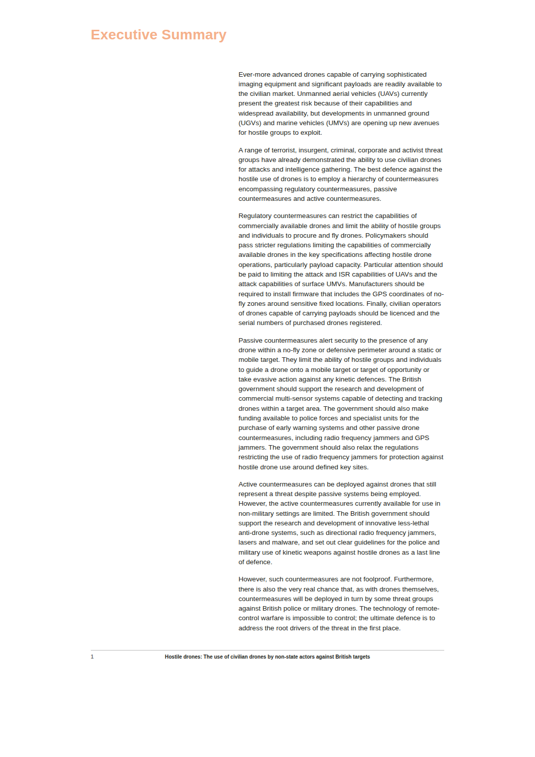Executive Summary
Ever-more advanced drones capable of carrying sophisticated imaging equipment and significant payloads are readily available to the civilian market. Unmanned aerial vehicles (UAVs) currently present the greatest risk because of their capabilities and widespread availability, but developments in unmanned ground (UGVs) and marine vehicles (UMVs) are opening up new avenues for hostile groups to exploit.
A range of terrorist, insurgent, criminal, corporate and activist threat groups have already demonstrated the ability to use civilian drones for attacks and intelligence gathering. The best defence against the hostile use of drones is to employ a hierarchy of countermeasures encompassing regulatory countermeasures, passive countermeasures and active countermeasures.
Regulatory countermeasures can restrict the capabilities of commercially available drones and limit the ability of hostile groups and individuals to procure and fly drones. Policymakers should pass stricter regulations limiting the capabilities of commercially available drones in the key specifications affecting hostile drone operations, particularly payload capacity. Particular attention should be paid to limiting the attack and ISR capabilities of UAVs and the attack capabilities of surface UMVs. Manufacturers should be required to install firmware that includes the GPS coordinates of no-fly zones around sensitive fixed locations. Finally, civilian operators of drones capable of carrying payloads should be licenced and the serial numbers of purchased drones registered.
Passive countermeasures alert security to the presence of any drone within a no-fly zone or defensive perimeter around a static or mobile target. They limit the ability of hostile groups and individuals to guide a drone onto a mobile target or target of opportunity or take evasive action against any kinetic defences. The British government should support the research and development of commercial multi-sensor systems capable of detecting and tracking drones within a target area. The government should also make funding available to police forces and specialist units for the purchase of early warning systems and other passive drone countermeasures, including radio frequency jammers and GPS jammers. The government should also relax the regulations restricting the use of radio frequency jammers for protection against hostile drone use around defined key sites.
Active countermeasures can be deployed against drones that still represent a threat despite passive systems being employed. However, the active countermeasures currently available for use in non-military settings are limited. The British government should support the research and development of innovative less-lethal anti-drone systems, such as directional radio frequency jammers, lasers and malware, and set out clear guidelines for the police and military use of kinetic weapons against hostile drones as a last line of defence.
However, such countermeasures are not foolproof. Furthermore, there is also the very real chance that, as with drones themselves, countermeasures will be deployed in turn by some threat groups against British police or military drones. The technology of remote-control warfare is impossible to control; the ultimate defence is to address the root drivers of the threat in the first place.
1
Hostile drones: The use of civilian drones by non-state actors against British targets